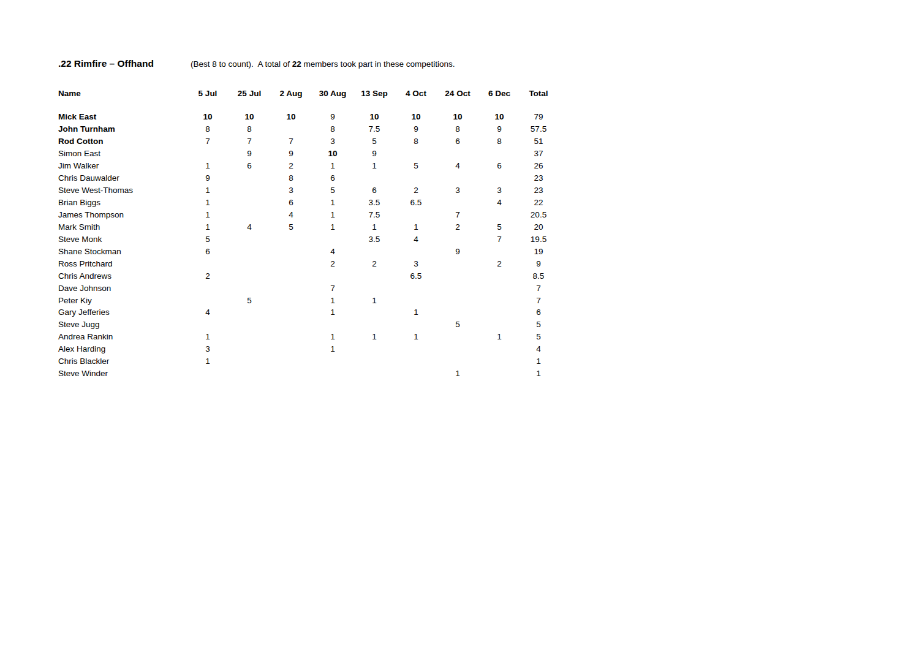.22 Rimfire – Offhand (Best 8 to count). A total of 22 members took part in these competitions.
| Name | 5 Jul | 25 Jul | 2 Aug | 30 Aug | 13 Sep | 4 Oct | 24 Oct | 6 Dec | Total |
| --- | --- | --- | --- | --- | --- | --- | --- | --- | --- |
| Mick East | 10 | 10 | 10 | 9 | 10 | 10 | 10 | 10 | 79 |
| John Turnham | 8 | 8 | | 8 | 7.5 | 9 | 8 | 9 | 57.5 |
| Rod Cotton | 7 | 7 | 7 | 3 | 5 | 8 | 6 | 8 | 51 |
| Simon East | | 9 | 9 | 10 | 9 | | | | 37 |
| Jim Walker | 1 | 6 | 2 | 1 | 1 | 5 | 4 | 6 | 26 |
| Chris Dauwalder | 9 | | 8 | 6 | | | | | 23 |
| Steve West-Thomas | 1 | | 3 | 5 | 6 | 2 | 3 | 3 | 23 |
| Brian Biggs | 1 | | 6 | 1 | 3.5 | 6.5 | | 4 | 22 |
| James Thompson | 1 | | 4 | 1 | 7.5 | | 7 | | 20.5 |
| Mark Smith | 1 | 4 | 5 | 1 | 1 | 1 | 2 | 5 | 20 |
| Steve Monk | 5 | | | | 3.5 | 4 | | 7 | 19.5 |
| Shane Stockman | 6 | | | 4 | | | 9 | | 19 |
| Ross Pritchard | | | | 2 | 2 | 3 | | 2 | 9 |
| Chris Andrews | 2 | | | | | 6.5 | | | 8.5 |
| Dave Johnson | | | | 7 | | | | | 7 |
| Peter Kiy | | 5 | | 1 | 1 | | | | 7 |
| Gary Jefferies | 4 | | | 1 | | 1 | | | 6 |
| Steve Jugg | | | | | | | 5 | | 5 |
| Andrea Rankin | 1 | | | 1 | 1 | 1 | | 1 | 5 |
| Alex Harding | 3 | | | 1 | | | | | 4 |
| Chris Blackler | 1 | | | | | | | | 1 |
| Steve Winder | | | | | | | 1 | | 1 |